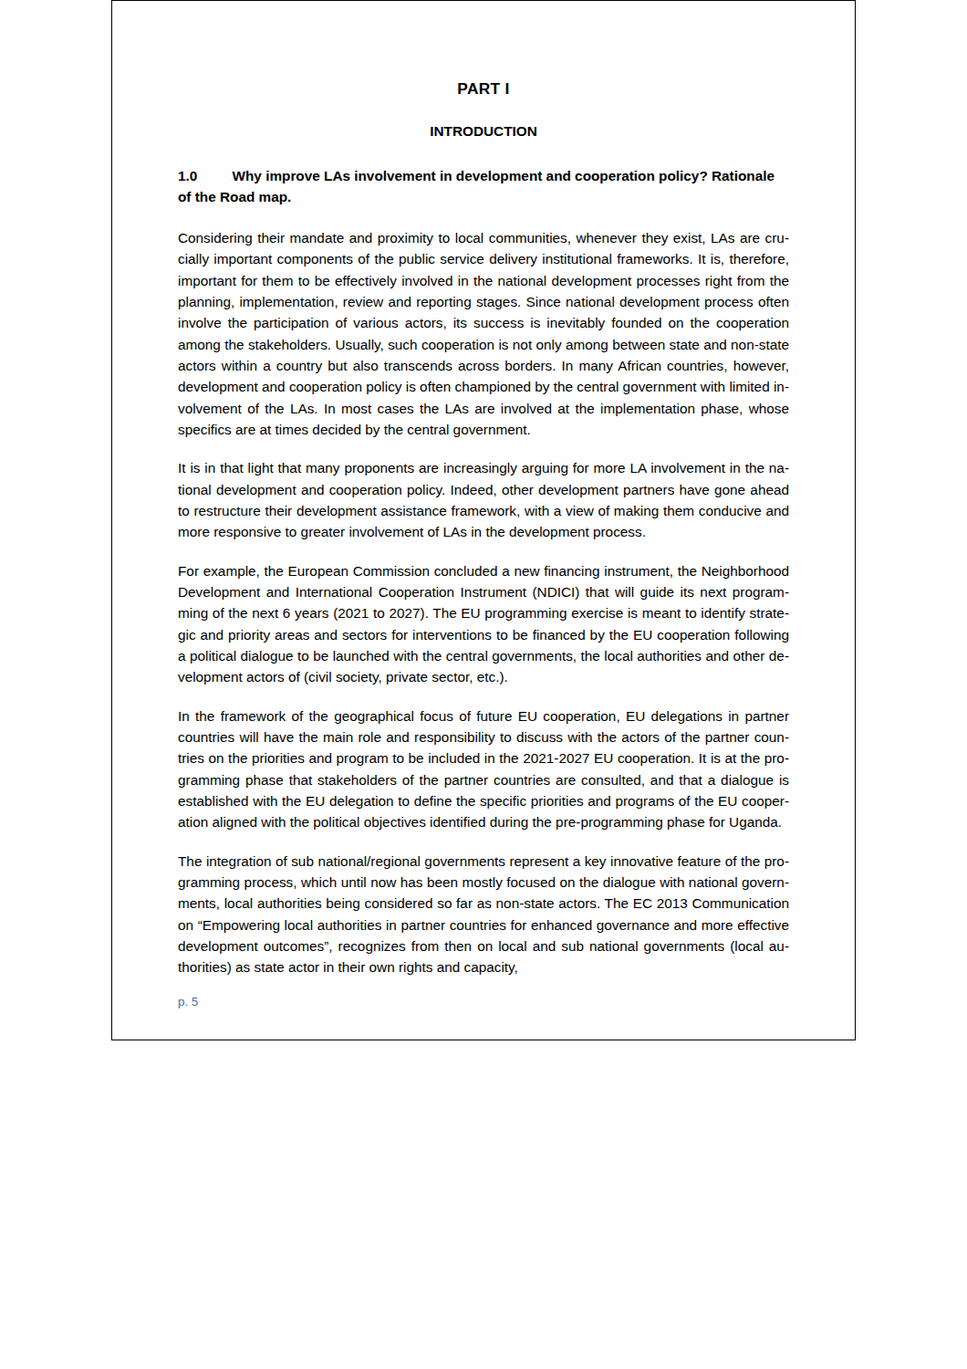PART I
INTRODUCTION
1.0 Why improve LAs involvement in development and cooperation policy? Rationale of the Road map.
Considering their mandate and proximity to local communities, whenever they exist, LAs are crucially important components of the public service delivery institutional frameworks. It is, therefore, important for them to be effectively involved in the national development processes right from the planning, implementation, review and reporting stages. Since national development process often involve the participation of various actors, its success is inevitably founded on the cooperation among the stakeholders. Usually, such cooperation is not only among between state and non-state actors within a country but also transcends across borders. In many African countries, however, development and cooperation policy is often championed by the central government with limited involvement of the LAs. In most cases the LAs are involved at the implementation phase, whose specifics are at times decided by the central government.
It is in that light that many proponents are increasingly arguing for more LA involvement in the national development and cooperation policy. Indeed, other development partners have gone ahead to restructure their development assistance framework, with a view of making them conducive and more responsive to greater involvement of LAs in the development process.
For example, the European Commission concluded a new financing instrument, the Neighborhood Development and International Cooperation Instrument (NDICI) that will guide its next programming of the next 6 years (2021 to 2027). The EU programming exercise is meant to identify strategic and priority areas and sectors for interventions to be financed by the EU cooperation following a political dialogue to be launched with the central governments, the local authorities and other development actors of (civil society, private sector, etc.).
In the framework of the geographical focus of future EU cooperation, EU delegations in partner countries will have the main role and responsibility to discuss with the actors of the partner countries on the priorities and program to be included in the 2021-2027 EU cooperation. It is at the programming phase that stakeholders of the partner countries are consulted, and that a dialogue is established with the EU delegation to define the specific priorities and programs of the EU cooperation aligned with the political objectives identified during the pre-programming phase for Uganda.
The integration of sub national/regional governments represent a key innovative feature of the programming process, which until now has been mostly focused on the dialogue with national governments, local authorities being considered so far as non-state actors. The EC 2013 Communication on “Empowering local authorities in partner countries for enhanced governance and more effective development outcomes”, recognizes from then on local and sub national governments (local authorities) as state actor in their own rights and capacity,
p. 5